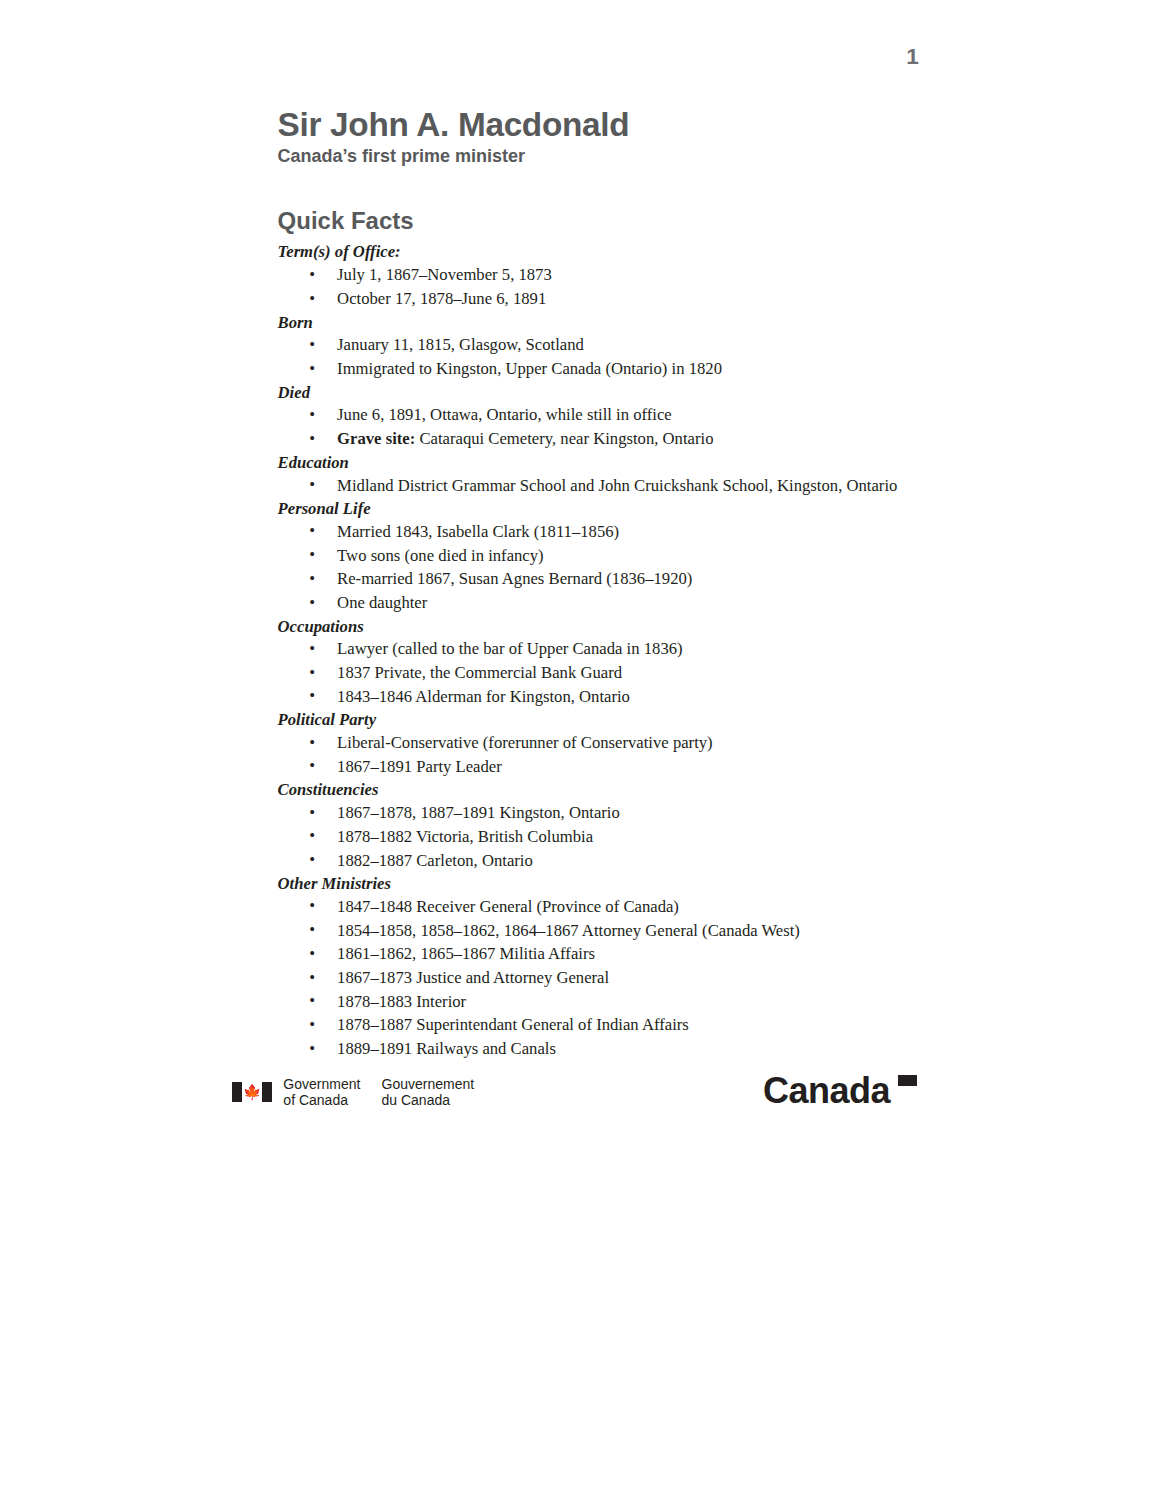1
Sir John A. Macdonald
Canada’s first prime minister
Quick Facts
Term(s) of Office:
July 1, 1867–November 5, 1873
October 17, 1878–June 6, 1891
Born
January 11, 1815, Glasgow, Scotland
Immigrated to Kingston, Upper Canada (Ontario) in 1820
Died
June 6, 1891, Ottawa, Ontario, while still in office
Grave site: Cataraqui Cemetery, near Kingston, Ontario
Education
Midland District Grammar School and John Cruickshank School, Kingston, Ontario
Personal Life
Married 1843, Isabella Clark (1811–1856)
Two sons (one died in infancy)
Re-married 1867, Susan Agnes Bernard (1836–1920)
One daughter
Occupations
Lawyer (called to the bar of Upper Canada in 1836)
1837 Private, the Commercial Bank Guard
1843–1846 Alderman for Kingston, Ontario
Political Party
Liberal-Conservative (forerunner of Conservative party)
1867–1891 Party Leader
Constituencies
1867–1878, 1887–1891 Kingston, Ontario
1878–1882 Victoria, British Columbia
1882–1887 Carleton, Ontario
Other Ministries
1847–1848 Receiver General (Province of Canada)
1854–1858, 1858–1862, 1864–1867 Attorney General (Canada West)
1861–1862, 1865–1867 Militia Affairs
1867–1873 Justice and Attorney General
1878–1883 Interior
1878–1887 Superintendant General of Indian Affairs
1889–1891 Railways and Canals
🍁 Government
of Canada Gouvernement
du Canada
Canada